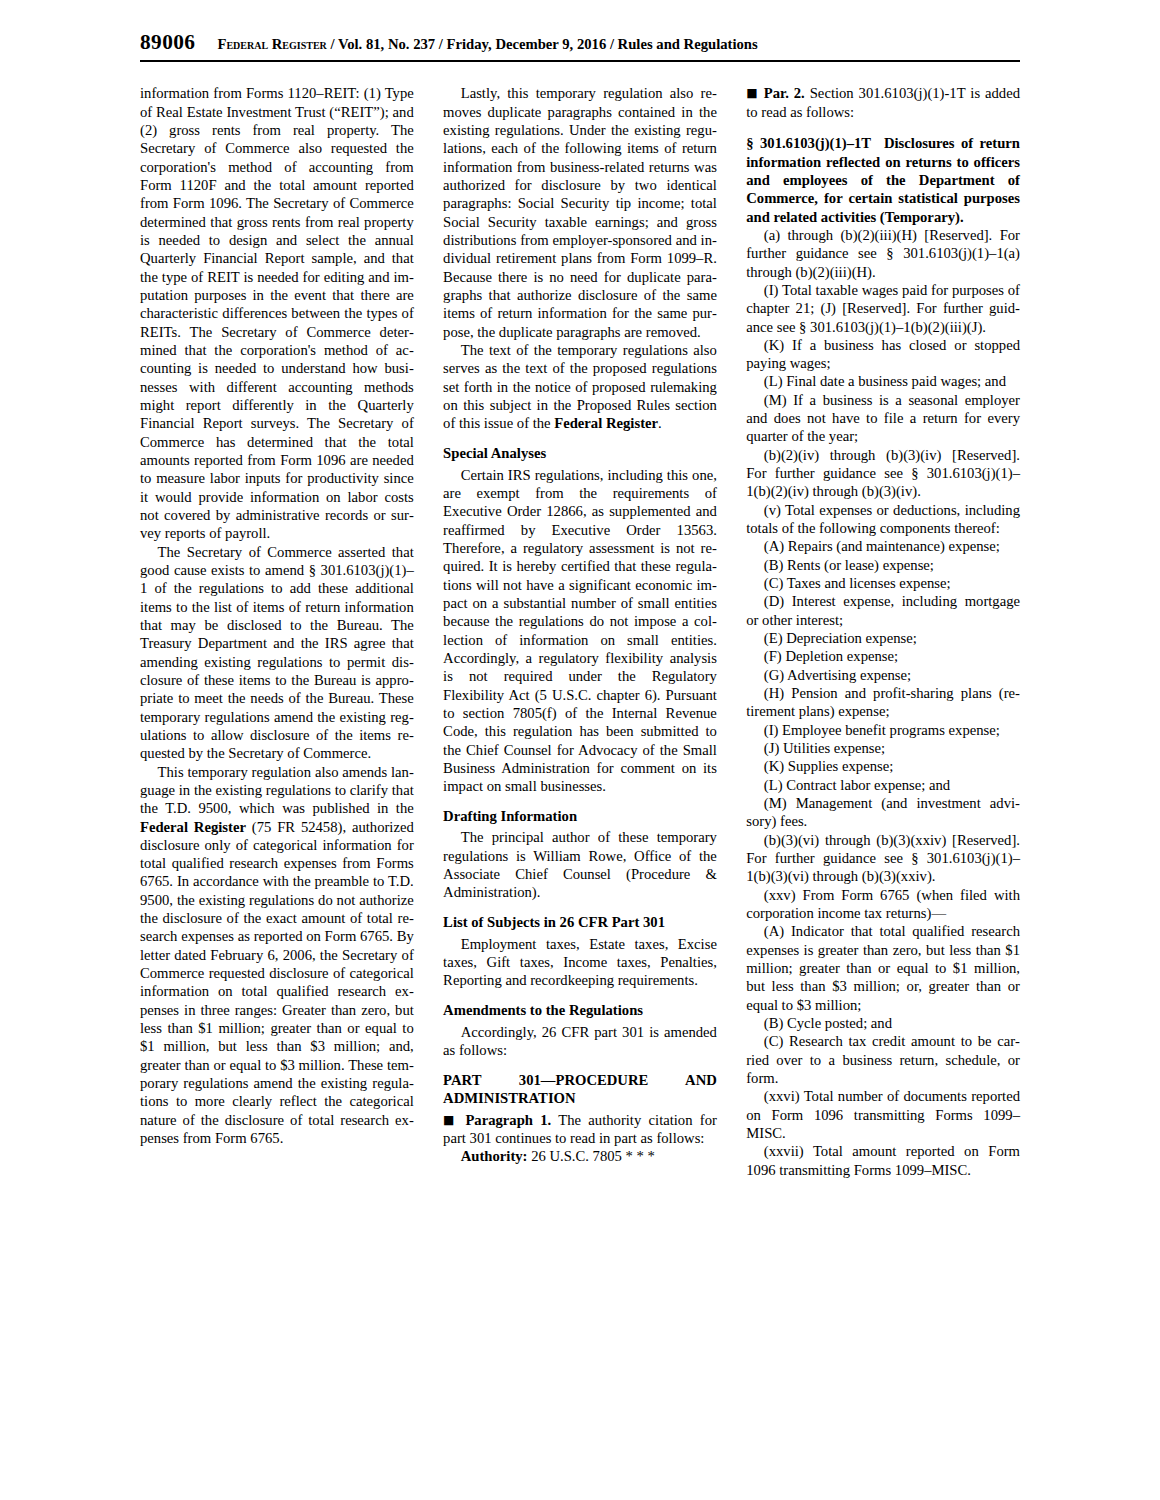89006
Federal Register / Vol. 81, No. 237 / Friday, December 9, 2016 / Rules and Regulations
information from Forms 1120–REIT: (1) Type of Real Estate Investment Trust (“REIT”); and (2) gross rents from real property. The Secretary of Commerce also requested the corporation's method of accounting from Form 1120F and the total amount reported from Form 1096. The Secretary of Commerce determined that gross rents from real property is needed to design and select the annual Quarterly Financial Report sample, and that the type of REIT is needed for editing and imputation purposes in the event that there are characteristic differences between the types of REITs. The Secretary of Commerce determined that the corporation's method of accounting is needed to understand how businesses with different accounting methods might report differently in the Quarterly Financial Report surveys. The Secretary of Commerce has determined that the total amounts reported from Form 1096 are needed to measure labor inputs for productivity since it would provide information on labor costs not covered by administrative records or survey reports of payroll.
The Secretary of Commerce asserted that good cause exists to amend § 301.6103(j)(1)–1 of the regulations to add these additional items to the list of items of return information that may be disclosed to the Bureau. The Treasury Department and the IRS agree that amending existing regulations to permit disclosure of these items to the Bureau is appropriate to meet the needs of the Bureau. These temporary regulations amend the existing regulations to allow disclosure of the items requested by the Secretary of Commerce.
This temporary regulation also amends language in the existing regulations to clarify that the T.D. 9500, which was published in the Federal Register (75 FR 52458), authorized disclosure only of categorical information for total qualified research expenses from Forms 6765. In accordance with the preamble to T.D. 9500, the existing regulations do not authorize the disclosure of the exact amount of total research expenses as reported on Form 6765. By letter dated February 6, 2006, the Secretary of Commerce requested disclosure of categorical information on total qualified research expenses in three ranges: Greater than zero, but less than $1 million; greater than or equal to $1 million, but less than $3 million; and, greater than or equal to $3 million. These temporary regulations amend the existing regulations to more clearly reflect the categorical nature of the disclosure of total research expenses from Form 6765.
Lastly, this temporary regulation also removes duplicate paragraphs contained in the existing regulations. Under the existing regulations, each of the following items of return information from business-related returns was authorized for disclosure by two identical paragraphs: Social Security tip income; total Social Security taxable earnings; and gross distributions from employer-sponsored and individual retirement plans from Form 1099–R. Because there is no need for duplicate paragraphs that authorize disclosure of the same items of return information for the same purpose, the duplicate paragraphs are removed.
The text of the temporary regulations also serves as the text of the proposed regulations set forth in the notice of proposed rulemaking on this subject in the Proposed Rules section of this issue of the Federal Register.
Special Analyses
Certain IRS regulations, including this one, are exempt from the requirements of Executive Order 12866, as supplemented and reaffirmed by Executive Order 13563. Therefore, a regulatory assessment is not required. It is hereby certified that these regulations will not have a significant economic impact on a substantial number of small entities because the regulations do not impose a collection of information on small entities. Accordingly, a regulatory flexibility analysis is not required under the Regulatory Flexibility Act (5 U.S.C. chapter 6). Pursuant to section 7805(f) of the Internal Revenue Code, this regulation has been submitted to the Chief Counsel for Advocacy of the Small Business Administration for comment on its impact on small businesses.
Drafting Information
The principal author of these temporary regulations is William Rowe, Office of the Associate Chief Counsel (Procedure & Administration).
List of Subjects in 26 CFR Part 301
Employment taxes, Estate taxes, Excise taxes, Gift taxes, Income taxes, Penalties, Reporting and recordkeeping requirements.
Amendments to the Regulations
Accordingly, 26 CFR part 301 is amended as follows:
PART 301—PROCEDURE AND ADMINISTRATION
■ Paragraph 1. The authority citation for part 301 continues to read in part as follows:
Authority: 26 U.S.C. 7805 * * *
■ Par. 2. Section 301.6103(j)(1)-1T is added to read as follows:
§ 301.6103(j)(1)–1T Disclosures of return information reflected on returns to officers and employees of the Department of Commerce, for certain statistical purposes and related activities (Temporary).
(a) through (b)(2)(iii)(H) [Reserved]. For further guidance see § 301.6103(j)(1)–1(a) through (b)(2)(iii)(H).
(I) Total taxable wages paid for purposes of chapter 21; (J) [Reserved]. For further guidance see § 301.6103(j)(1)–1(b)(2)(iii)(J).
(K) If a business has closed or stopped paying wages;
(L) Final date a business paid wages; and
(M) If a business is a seasonal employer and does not have to file a return for every quarter of the year;
(b)(2)(iv) through (b)(3)(iv) [Reserved]. For further guidance see § 301.6103(j)(1)–1(b)(2)(iv) through (b)(3)(iv).
(v) Total expenses or deductions, including totals of the following components thereof:
(A) Repairs (and maintenance) expense;
(B) Rents (or lease) expense;
(C) Taxes and licenses expense;
(D) Interest expense, including mortgage or other interest;
(E) Depreciation expense;
(F) Depletion expense;
(G) Advertising expense;
(H) Pension and profit-sharing plans (retirement plans) expense;
(I) Employee benefit programs expense;
(J) Utilities expense;
(K) Supplies expense;
(L) Contract labor expense; and
(M) Management (and investment advisory) fees.
(b)(3)(vi) through (b)(3)(xxiv) [Reserved]. For further guidance see § 301.6103(j)(1)–1(b)(3)(vi) through (b)(3)(xxiv).
(xxv) From Form 6765 (when filed with corporation income tax returns)—
(A) Indicator that total qualified research expenses is greater than zero, but less than $1 million; greater than or equal to $1 million, but less than $3 million; or, greater than or equal to $3 million;
(B) Cycle posted; and
(C) Research tax credit amount to be carried over to a business return, schedule, or form.
(xxvi) Total number of documents reported on Form 1096 transmitting Forms 1099–MISC.
(xxvii) Total amount reported on Form 1096 transmitting Forms 1099–MISC.